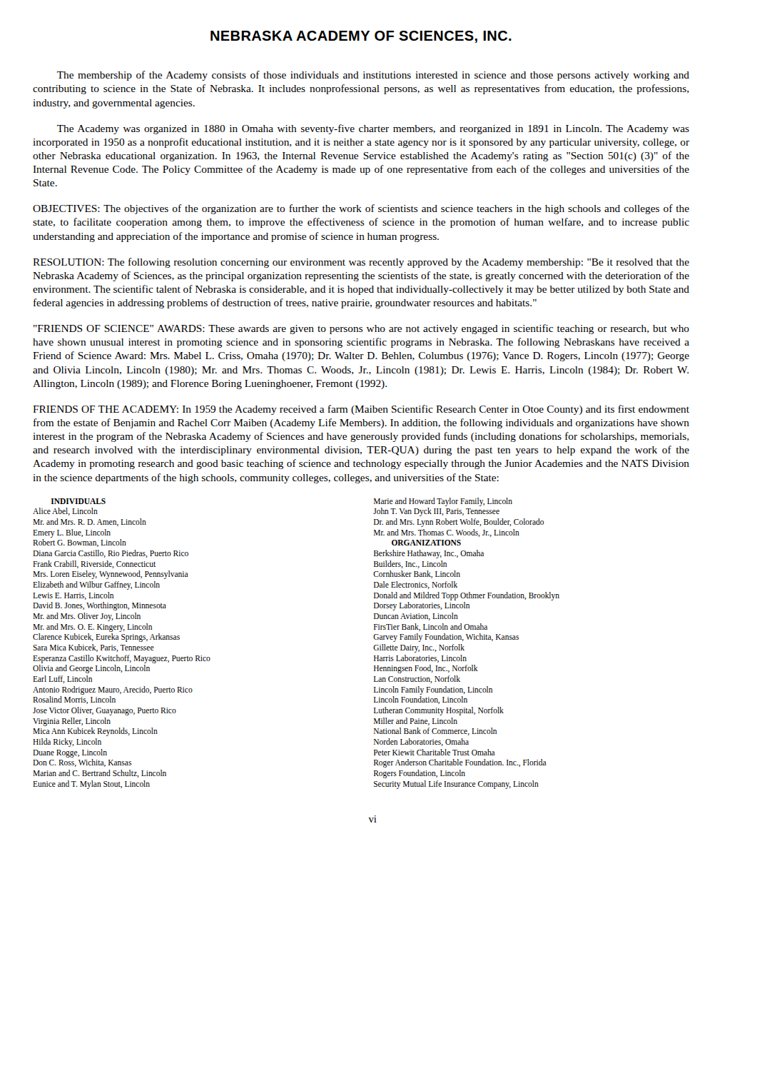NEBRASKA ACADEMY OF SCIENCES, INC.
The membership of the Academy consists of those individuals and institutions interested in science and those persons actively working and contributing to science in the State of Nebraska. It includes nonprofessional persons, as well as representatives from education, the professions, industry, and governmental agencies.
The Academy was organized in 1880 in Omaha with seventy-five charter members, and reorganized in 1891 in Lincoln. The Academy was incorporated in 1950 as a nonprofit educational institution, and it is neither a state agency nor is it sponsored by any particular university, college, or other Nebraska educational organization. In 1963, the Internal Revenue Service established the Academy's rating as "Section 501(c) (3)" of the Internal Revenue Code. The Policy Committee of the Academy is made up of one representative from each of the colleges and universities of the State.
OBJECTIVES: The objectives of the organization are to further the work of scientists and science teachers in the high schools and colleges of the state, to facilitate cooperation among them, to improve the effectiveness of science in the promotion of human welfare, and to increase public understanding and appreciation of the importance and promise of science in human progress.
RESOLUTION: The following resolution concerning our environment was recently approved by the Academy membership: "Be it resolved that the Nebraska Academy of Sciences, as the principal organization representing the scientists of the state, is greatly concerned with the deterioration of the environment. The scientific talent of Nebraska is considerable, and it is hoped that individually-collectively it may be better utilized by both State and federal agencies in addressing problems of destruction of trees, native prairie, groundwater resources and habitats."
"FRIENDS OF SCIENCE" AWARDS: These awards are given to persons who are not actively engaged in scientific teaching or research, but who have shown unusual interest in promoting science and in sponsoring scientific programs in Nebraska. The following Nebraskans have received a Friend of Science Award: Mrs. Mabel L. Criss, Omaha (1970); Dr. Walter D. Behlen, Columbus (1976); Vance D. Rogers, Lincoln (1977); George and Olivia Lincoln, Lincoln (1980); Mr. and Mrs. Thomas C. Woods, Jr., Lincoln (1981); Dr. Lewis E. Harris, Lincoln (1984); Dr. Robert W. Allington, Lincoln (1989); and Florence Boring Lueninghoener, Fremont (1992).
FRIENDS OF THE ACADEMY: In 1959 the Academy received a farm (Maiben Scientific Research Center in Otoe County) and its first endowment from the estate of Benjamin and Rachel Corr Maiben (Academy Life Members). In addition, the following individuals and organizations have shown interest in the program of the Nebraska Academy of Sciences and have generously provided funds (including donations for scholarships, memorials, and research involved with the interdisciplinary environmental division, TER-QUA) during the past ten years to help expand the work of the Academy in promoting research and good basic teaching of science and technology especially through the Junior Academies and the NATS Division in the science departments of the high schools, community colleges, colleges, and universities of the State:
INDIVIDUALS
Alice Abel, Lincoln
Mr. and Mrs. R. D. Amen, Lincoln
Emery L. Blue, Lincoln
Robert G. Bowman, Lincoln
Diana Garcia Castillo, Rio Piedras, Puerto Rico
Frank Crabill, Riverside, Connecticut
Mrs. Loren Eiseley, Wynnewood, Pennsylvania
Elizabeth and Wilbur Gaffney, Lincoln
Lewis E. Harris, Lincoln
David B. Jones, Worthington, Minnesota
Mr. and Mrs. Oliver Joy, Lincoln
Mr. and Mrs. O. E. Kingery, Lincoln
Clarence Kubicek, Eureka Springs, Arkansas
Sara Mica Kubicek, Paris, Tennessee
Esperanza Castillo Kwitchoff, Mayaguez, Puerto Rico
Olivia and George Lincoln, Lincoln
Earl Luff, Lincoln
Antonio Rodriguez Mauro, Arecido, Puerto Rico
Rosalind Morris, Lincoln
Jose Victor Oliver, Guayanago, Puerto Rico
Virginia Reller, Lincoln
Mica Ann Kubicek Reynolds, Lincoln
Hilda Ricky, Lincoln
Duane Rogge, Lincoln
Don C. Ross, Wichita, Kansas
Marian and C. Bertrand Schultz, Lincoln
Eunice and T. Mylan Stout, Lincoln
Marie and Howard Taylor Family, Lincoln
John T. Van Dyck III, Paris, Tennessee
Dr. and Mrs. Lynn Robert Wolfe, Boulder, Colorado
Mr. and Mrs. Thomas C. Woods, Jr., Lincoln
ORGANIZATIONS
Berkshire Hathaway, Inc., Omaha
Builders, Inc., Lincoln
Cornhusker Bank, Lincoln
Dale Electronics, Norfolk
Donald and Mildred Topp Othmer Foundation, Brooklyn
Dorsey Laboratories, Lincoln
Duncan Aviation, Lincoln
FirsTier Bank, Lincoln and Omaha
Garvey Family Foundation, Wichita, Kansas
Gillette Dairy, Inc., Norfolk
Harris Laboratories, Lincoln
Henningsen Food, Inc., Norfolk
Lan Construction, Norfolk
Lincoln Family Foundation, Lincoln
Lincoln Foundation, Lincoln
Lutheran Community Hospital, Norfolk
Miller and Paine, Lincoln
National Bank of Commerce, Lincoln
Norden Laboratories, Omaha
Peter Kiewit Charitable Trust Omaha
Roger Anderson Charitable Foundation. Inc., Florida
Rogers Foundation, Lincoln
Security Mutual Life Insurance Company, Lincoln
vi